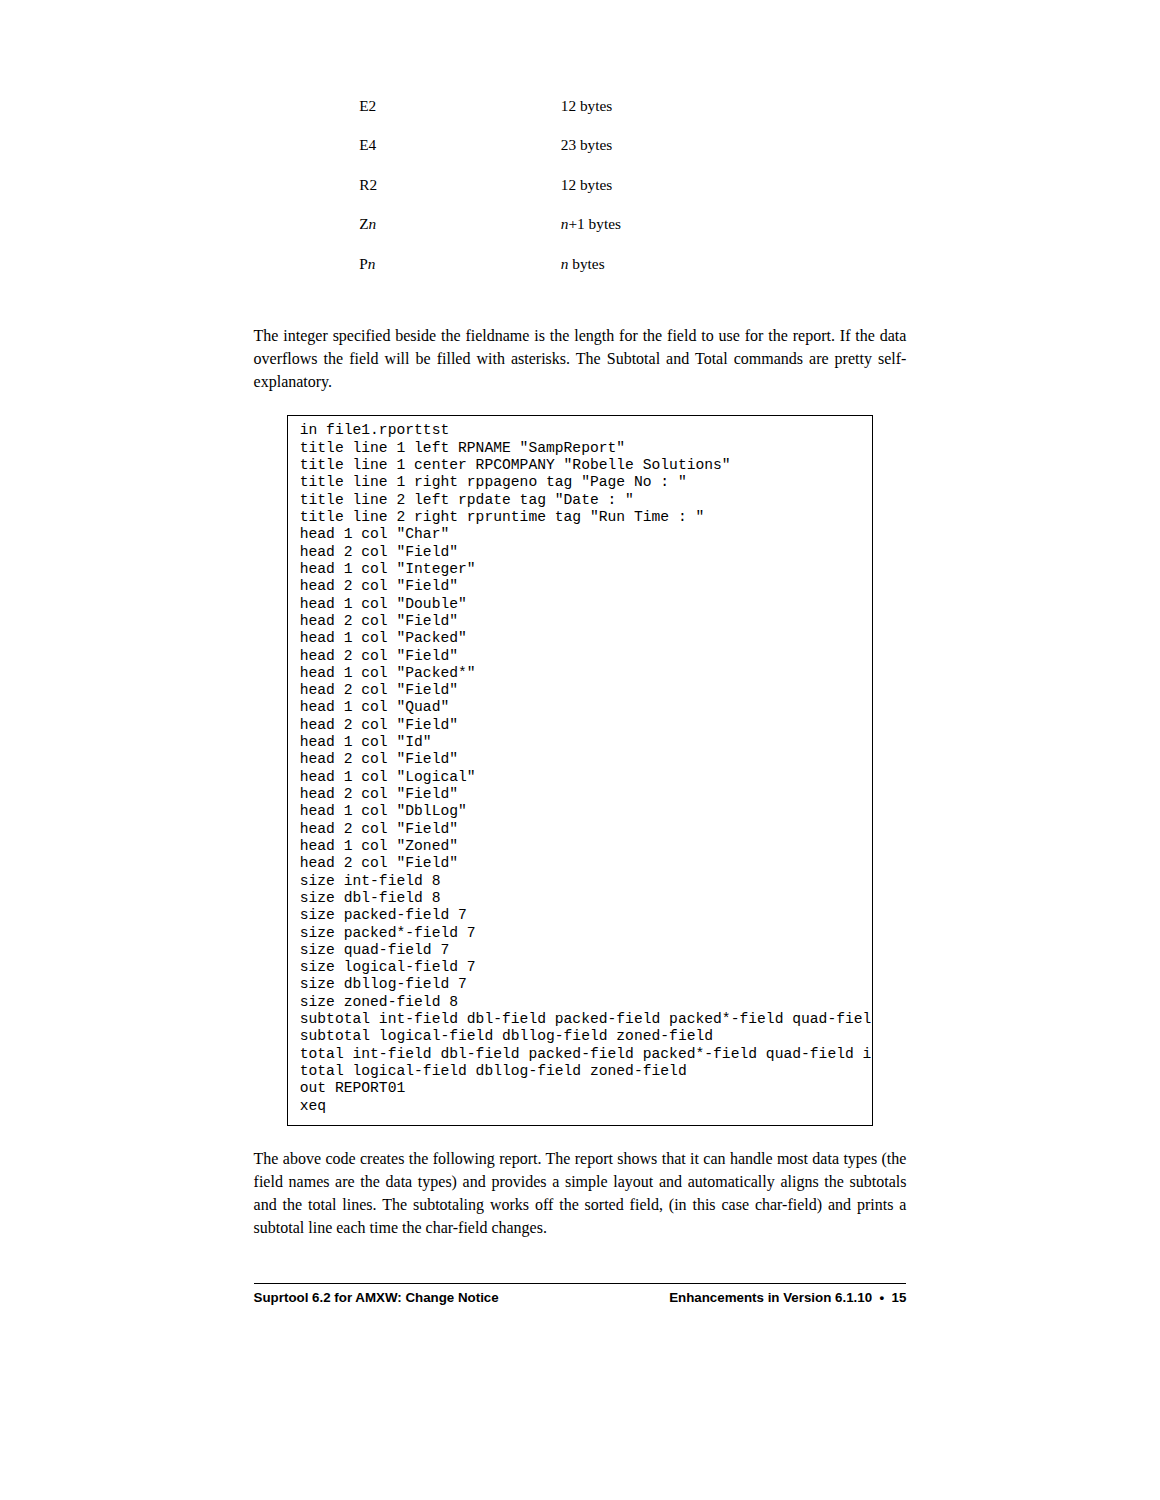| E2 | 12 bytes |
| E4 | 23 bytes |
| R2 | 12 bytes |
| Z n | n +1 bytes |
| P n | n bytes |
The integer specified beside the fieldname is the length for the field to use for the report. If the data overflows the field will be filled with asterisks. The Subtotal and Total commands are pretty self-explanatory.
in file1.rporttst
title line 1 left RPNAME "SampReport"
title line 1 center RPCOMPANY "Robelle Solutions"
title line 1 right rppageno tag "Page No : "
title line 2 left rpdate tag "Date : "
title line 2 right rpruntime tag "Run Time : "
head 1 col "Char"
head 2 col "Field"
head 1 col "Integer"
head 2 col "Field"
head 1 col "Double"
head 2 col "Field"
head 1 col "Packed"
head 2 col "Field"
head 1 col "Packed*"
head 2 col "Field"
head 1 col "Quad"
head 2 col "Field"
head 1 col "Id"
head 2 col "Field"
head 1 col "Logical"
head 2 col "Field"
head 1 col "DblLog"
head 2 col "Field"
head 1 col "Zoned"
head 2 col "Field"
size int-field 8
size dbl-field 8
size packed-field 7
size packed*-field 7
size quad-field 7
size logical-field 7
size dbllog-field 7
size zoned-field 8
subtotal int-field dbl-field packed-field packed*-field quad-field id-field
subtotal logical-field dbllog-field zoned-field
total int-field dbl-field packed-field packed*-field quad-field id-field
total logical-field dbllog-field zoned-field
out REPORT01
xeq
The above code creates the following report. The report shows that it can handle most data types (the field names are the data types) and provides a simple layout and automatically aligns the subtotals and the total lines. The subtotaling works off the sorted field, (in this case char-field) and prints a subtotal line each time the char-field changes.
Suprtool 6.2 for AMXW: Change Notice
Enhancements in Version 6.1.10 • 15